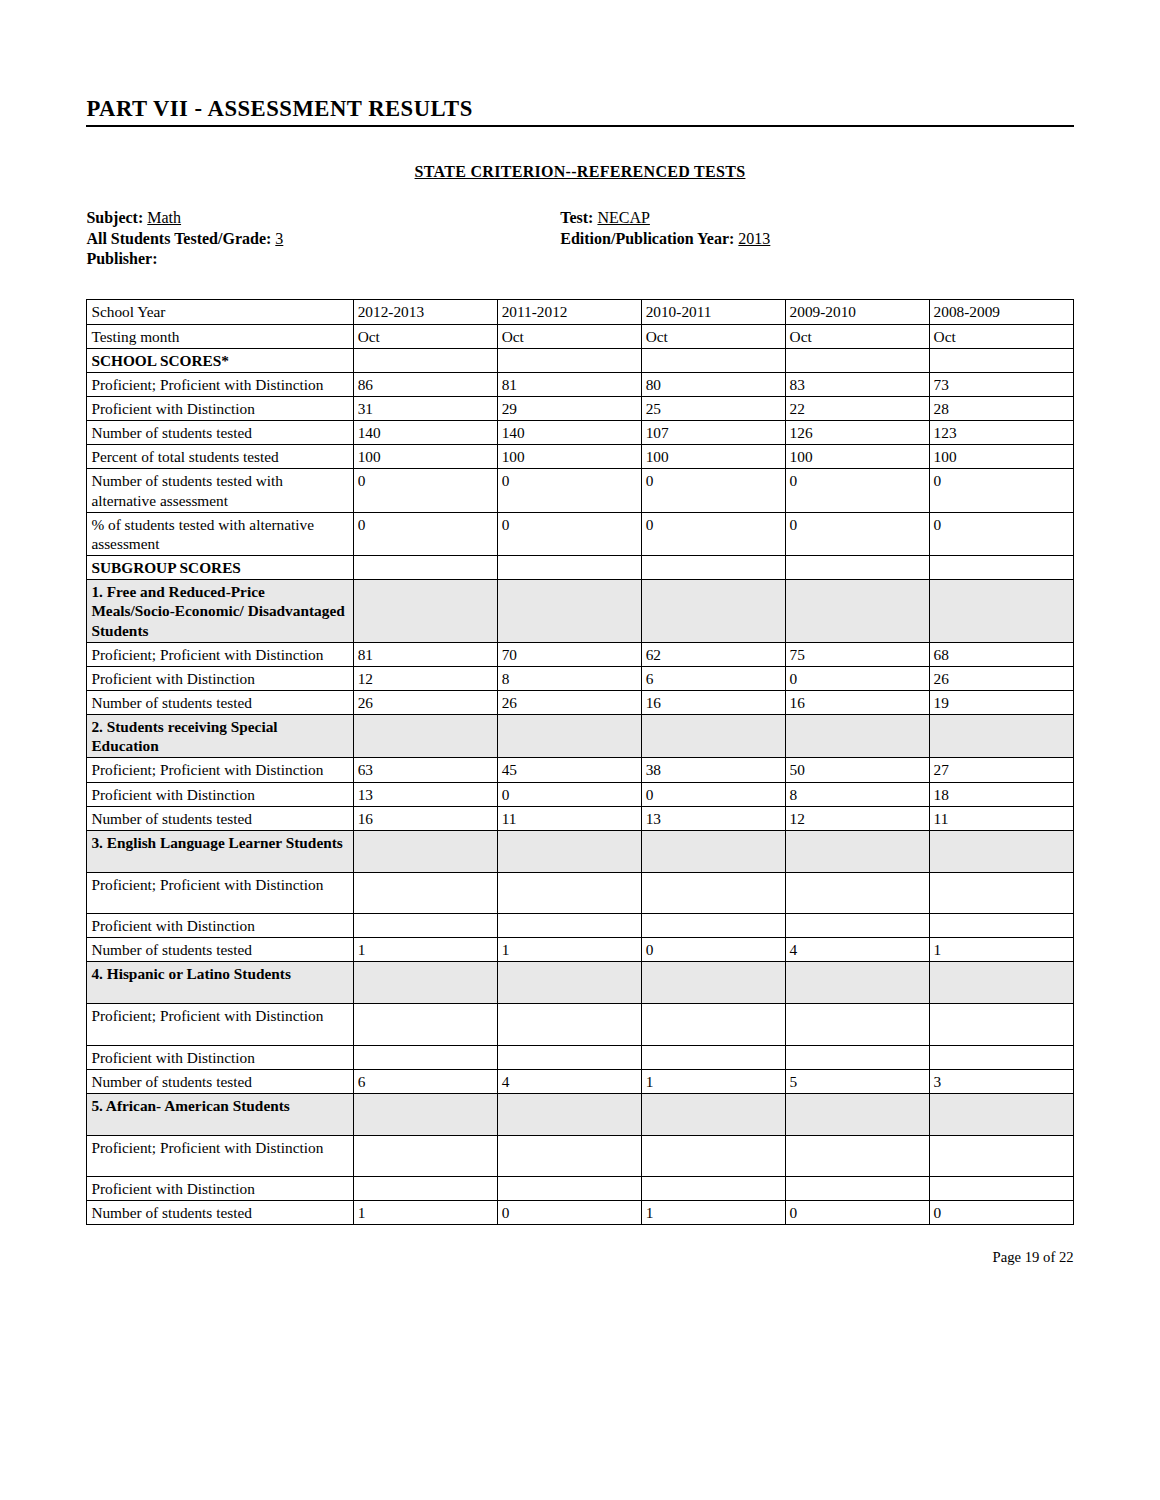PART VII - ASSESSMENT RESULTS
STATE CRITERION--REFERENCED TESTS
| Subject: Math | Test: NECAP |
| All Students Tested/Grade: 3 | Edition/Publication Year: 2013 |
| Publisher: | |
| School Year | 2012-2013 | 2011-2012 | 2010-2011 | 2009-2010 | 2008-2009 |
| Testing month | Oct | Oct | Oct | Oct | Oct |
| SCHOOL SCORES* | | | | | |
| Proficient; Proficient with Distinction | 86 | 81 | 80 | 83 | 73 |
| Proficient with Distinction | 31 | 29 | 25 | 22 | 28 |
| Number of students tested | 140 | 140 | 107 | 126 | 123 |
| Percent of total students tested | 100 | 100 | 100 | 100 | 100 |
| Number of students tested with alternative assessment | 0 | 0 | 0 | 0 | 0 |
| % of students tested with alternative assessment | 0 | 0 | 0 | 0 | 0 |
| SUBGROUP SCORES | | | | | |
| 1. Free and Reduced-Price Meals/Socio-Economic/ Disadvantaged Students | | | | | |
| Proficient; Proficient with Distinction | 81 | 70 | 62 | 75 | 68 |
| Proficient with Distinction | 12 | 8 | 6 | 0 | 26 |
| Number of students tested | 26 | 26 | 16 | 16 | 19 |
| 2. Students receiving Special Education | | | | | |
| Proficient; Proficient with Distinction | 63 | 45 | 38 | 50 | 27 |
| Proficient with Distinction | 13 | 0 | 0 | 8 | 18 |
| Number of students tested | 16 | 11 | 13 | 12 | 11 |
| 3. English Language Learner Students | | | | | |
| Proficient; Proficient with Distinction | | | | | |
| Proficient with Distinction | | | | | |
| Number of students tested | 1 | 1 | 0 | 4 | 1 |
| 4. Hispanic or Latino Students | | | | | |
| Proficient; Proficient with Distinction | | | | | |
| Proficient with Distinction | | | | | |
| Number of students tested | 6 | 4 | 1 | 5 | 3 |
| 5. African- American Students | | | | | |
| Proficient; Proficient with Distinction | | | | | |
| Proficient with Distinction | | | | | |
| Number of students tested | 1 | 0 | 1 | 0 | 0 |
Page 19 of 22